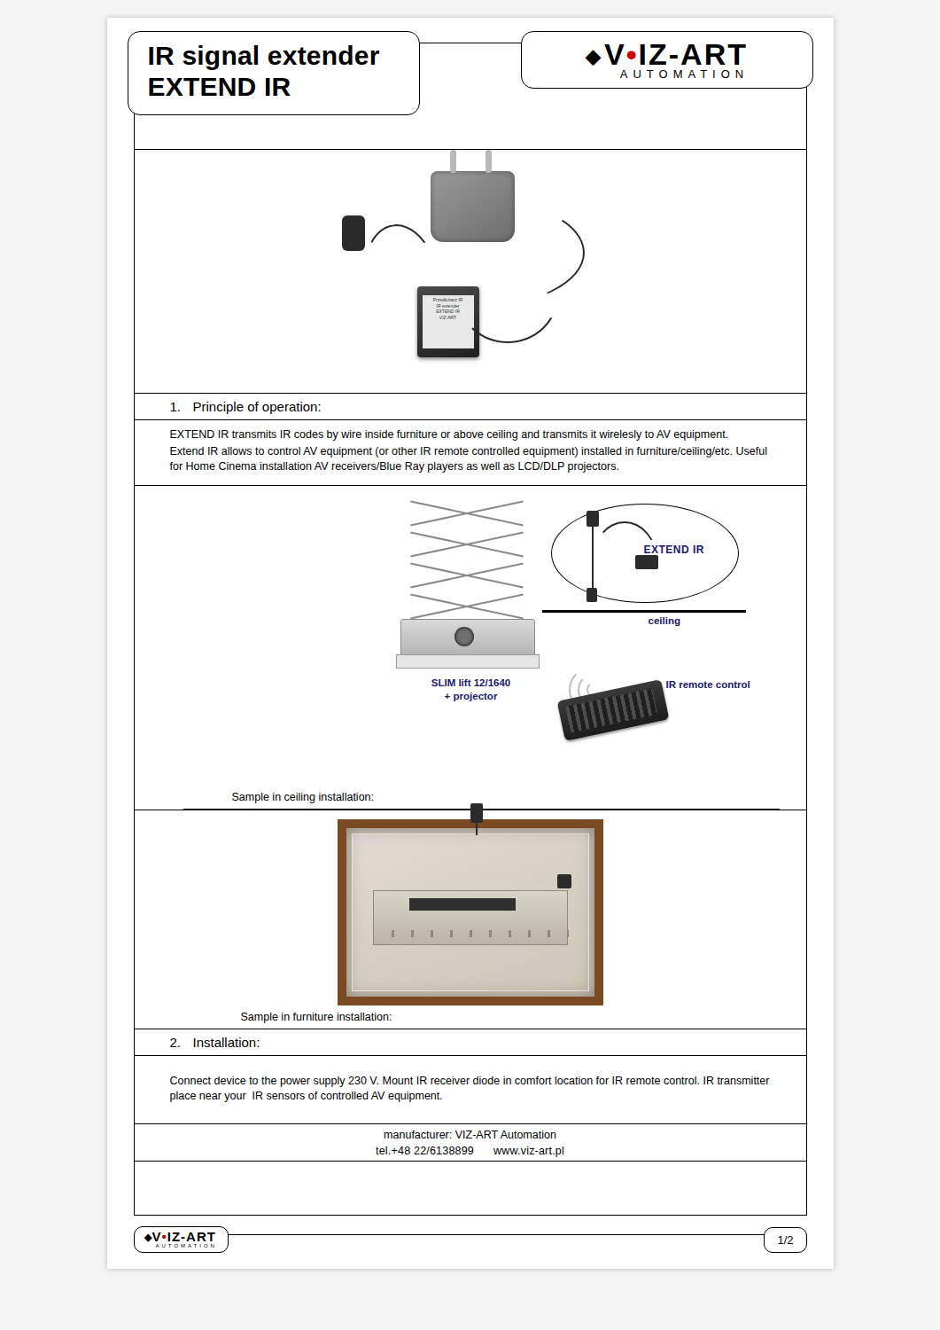IR signal extender
EXTEND IR
◆V•IZ-ART
AUTOMATION
Przedłużacz IR
IR extender
EXTEND IR
VIZ-ART
1. Principle of operation:
EXTEND IR transmits IR codes by wire inside furniture or above ceiling and transmits it wirelesly to AV equipment.
Extend IR allows to control AV equipment (or other IR remote controlled equipment) installed in furniture/ceiling/etc. Useful for Home Cinema installation AV receivers/Blue Ray players as well as LCD/DLP projectors.
SLIM lift 12/1640
+ projector
EXTEND IR
ceiling
IR remote control
Sample in ceiling installation:
Sample in furniture installation:
2. Installation:
Connect device to the power supply 230 V. Mount IR receiver diode in comfort location for IR remote control. IR transmitter place near your IR sensors of controlled AV equipment.
manufacturer: VIZ-ART Automation
tel.+48 22/6138899 www.viz-art.pl
◆V•IZ-ART
AUTOMATION
1/2